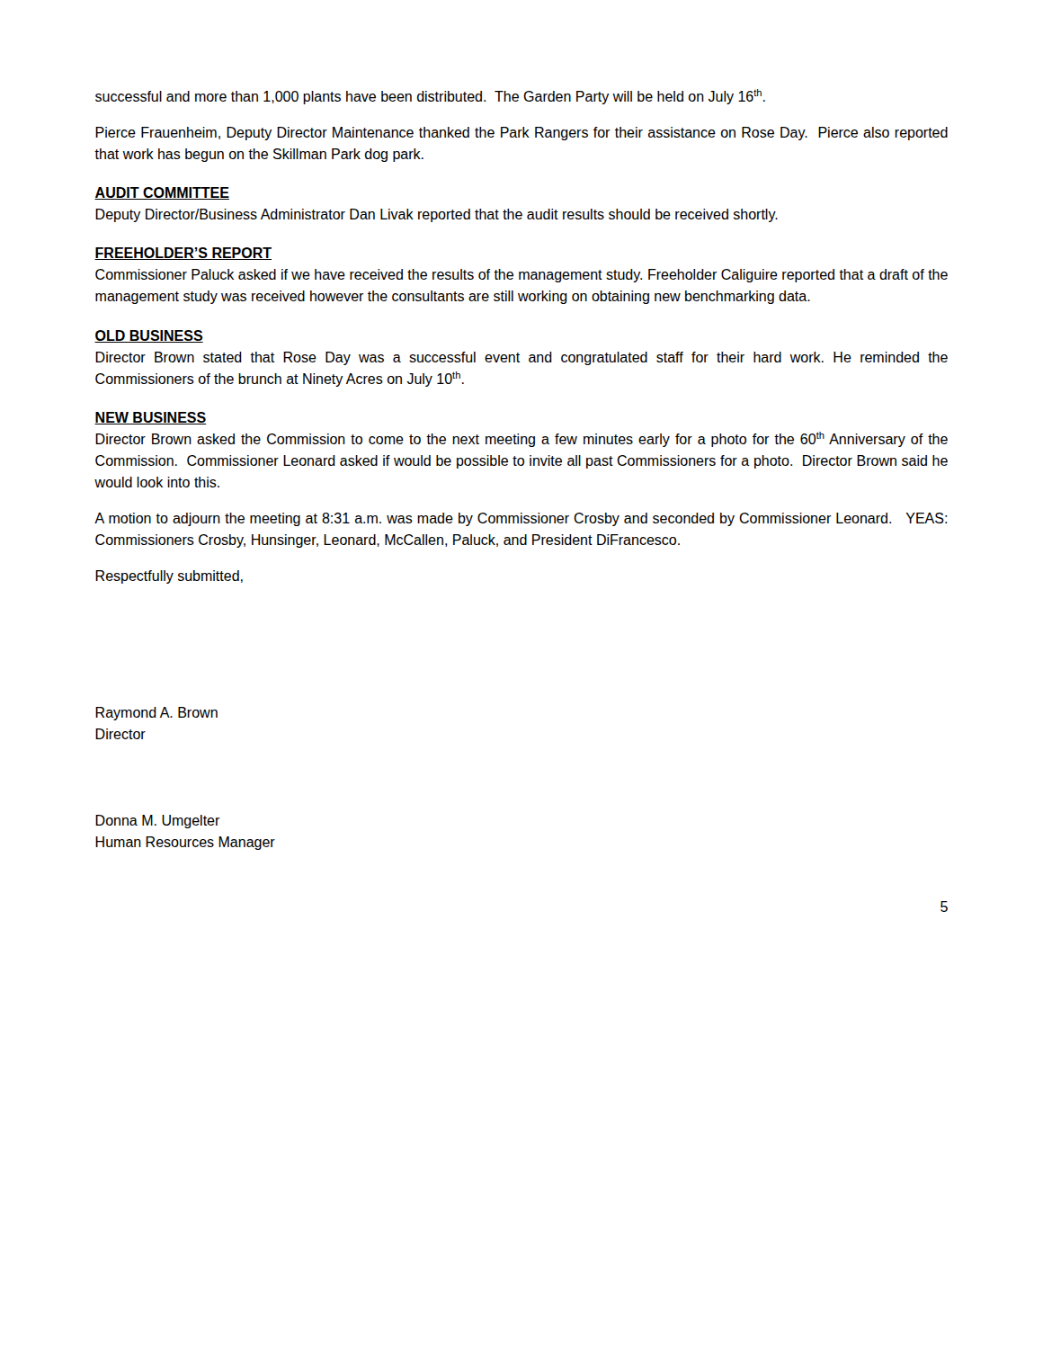successful and more than 1,000 plants have been distributed. The Garden Party will be held on July 16th.
Pierce Frauenheim, Deputy Director Maintenance thanked the Park Rangers for their assistance on Rose Day. Pierce also reported that work has begun on the Skillman Park dog park.
AUDIT COMMITTEE
Deputy Director/Business Administrator Dan Livak reported that the audit results should be received shortly.
FREEHOLDER’S REPORT
Commissioner Paluck asked if we have received the results of the management study. Freeholder Caliguire reported that a draft of the management study was received however the consultants are still working on obtaining new benchmarking data.
OLD BUSINESS
Director Brown stated that Rose Day was a successful event and congratulated staff for their hard work. He reminded the Commissioners of the brunch at Ninety Acres on July 10th.
NEW BUSINESS
Director Brown asked the Commission to come to the next meeting a few minutes early for a photo for the 60th Anniversary of the Commission. Commissioner Leonard asked if would be possible to invite all past Commissioners for a photo. Director Brown said he would look into this.
A motion to adjourn the meeting at 8:31 a.m. was made by Commissioner Crosby and seconded by Commissioner Leonard. YEAS: Commissioners Crosby, Hunsinger, Leonard, McCallen, Paluck, and President DiFrancesco.
Respectfully submitted,
Raymond A. Brown
Director
Donna M. Umgelter
Human Resources Manager
5